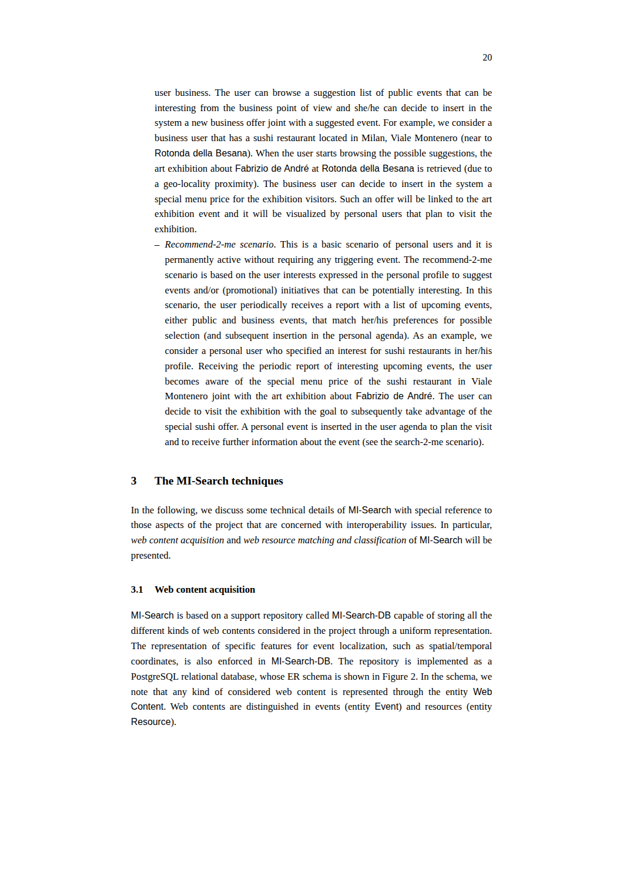20
user business. The user can browse a suggestion list of public events that can be interesting from the business point of view and she/he can decide to insert in the system a new business offer joint with a suggested event. For example, we consider a business user that has a sushi restaurant located in Milan, Viale Montenero (near to Rotonda della Besana). When the user starts browsing the possible suggestions, the art exhibition about Fabrizio de André at Rotonda della Besana is retrieved (due to a geo-locality proximity). The business user can decide to insert in the system a special menu price for the exhibition visitors. Such an offer will be linked to the art exhibition event and it will be visualized by personal users that plan to visit the exhibition.
Recommend-2-me scenario. This is a basic scenario of personal users and it is permanently active without requiring any triggering event. The recommend-2-me scenario is based on the user interests expressed in the personal profile to suggest events and/or (promotional) initiatives that can be potentially interesting. In this scenario, the user periodically receives a report with a list of upcoming events, either public and business events, that match her/his preferences for possible selection (and subsequent insertion in the personal agenda). As an example, we consider a personal user who specified an interest for sushi restaurants in her/his profile. Receiving the periodic report of interesting upcoming events, the user becomes aware of the special menu price of the sushi restaurant in Viale Montenero joint with the art exhibition about Fabrizio de André. The user can decide to visit the exhibition with the goal to subsequently take advantage of the special sushi offer. A personal event is inserted in the user agenda to plan the visit and to receive further information about the event (see the search-2-me scenario).
3 The MI-Search techniques
In the following, we discuss some technical details of MI-Search with special reference to those aspects of the project that are concerned with interoperability issues. In particular, web content acquisition and web resource matching and classification of MI-Search will be presented.
3.1 Web content acquisition
MI-Search is based on a support repository called MI-Search-DB capable of storing all the different kinds of web contents considered in the project through a uniform representation. The representation of specific features for event localization, such as spatial/temporal coordinates, is also enforced in MI-Search-DB. The repository is implemented as a PostgreSQL relational database, whose ER schema is shown in Figure 2. In the schema, we note that any kind of considered web content is represented through the entity Web Content. Web contents are distinguished in events (entity Event) and resources (entity Resource).